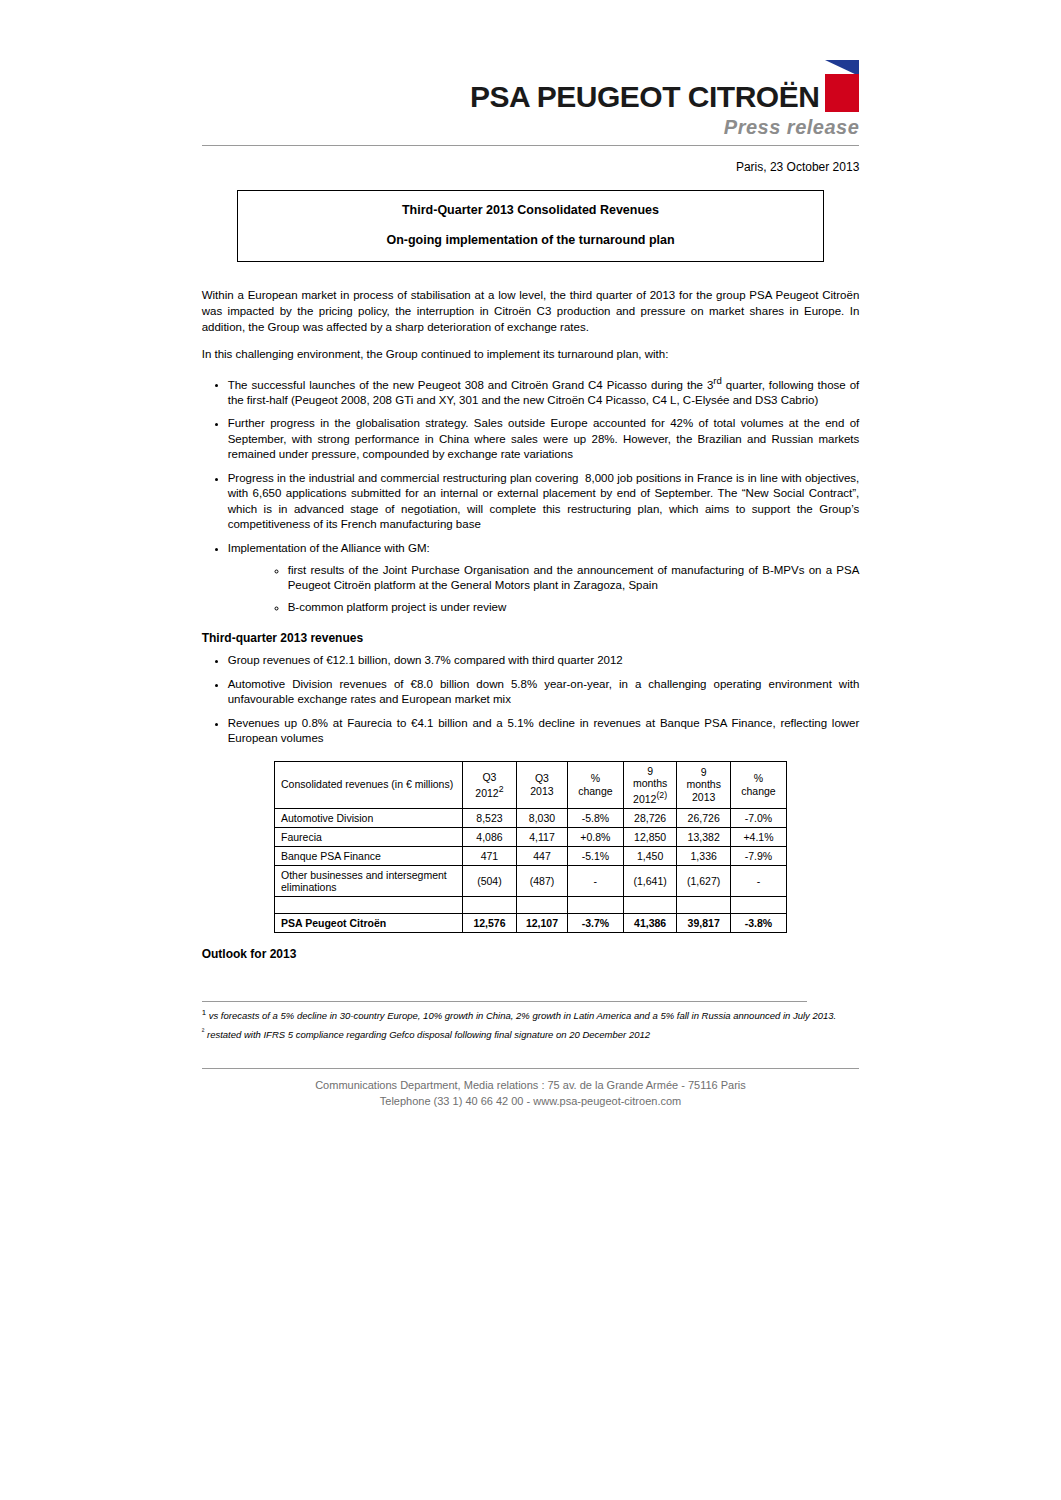PSA PEUGEOT CITROËN
Press release
Paris, 23 October 2013
Third-Quarter 2013 Consolidated Revenues
On-going implementation of the turnaround plan
Within a European market in process of stabilisation at a low level, the third quarter of 2013 for the group PSA Peugeot Citroën was impacted by the pricing policy, the interruption in Citroën C3 production and pressure on market shares in Europe. In addition, the Group was affected by a sharp deterioration of exchange rates.
In this challenging environment, the Group continued to implement its turnaround plan, with:
The successful launches of the new Peugeot 308 and Citroën Grand C4 Picasso during the 3rd quarter, following those of the first-half (Peugeot 2008, 208 GTi and XY, 301 and the new Citroën C4 Picasso, C4 L, C-Elysée and DS3 Cabrio)
Further progress in the globalisation strategy. Sales outside Europe accounted for 42% of total volumes at the end of September, with strong performance in China where sales were up 28%. However, the Brazilian and Russian markets remained under pressure, compounded by exchange rate variations
Progress in the industrial and commercial restructuring plan covering 8,000 job positions in France is in line with objectives, with 6,650 applications submitted for an internal or external placement by end of September. The “New Social Contract”, which is in advanced stage of negotiation, will complete this restructuring plan, which aims to support the Group’s competitiveness of its French manufacturing base
Implementation of the Alliance with GM:
first results of the Joint Purchase Organisation and the announcement of manufacturing of B-MPVs on a PSA Peugeot Citroën platform at the General Motors plant in Zaragoza, Spain
B-common platform project is under review
Third-quarter 2013 revenues
Group revenues of €12.1 billion, down 3.7% compared with third quarter 2012
Automotive Division revenues of €8.0 billion down 5.8% year-on-year, in a challenging operating environment with unfavourable exchange rates and European market mix
Revenues up 0.8% at Faurecia to €4.1 billion and a 5.1% decline in revenues at Banque PSA Finance, reflecting lower European volumes
| Consolidated revenues (in € millions) | Q3 2012 2 | Q3 2013 | % change | 9 months 2012 (2) | 9 months 2013 | % change |
| --- | --- | --- | --- | --- | --- | --- |
| Automotive Division | 8,523 | 8,030 | -5.8% | 28,726 | 26,726 | -7.0% |
| Faurecia | 4,086 | 4,117 | +0.8% | 12,850 | 13,382 | +4.1% |
| Banque PSA Finance | 471 | 447 | -5.1% | 1,450 | 1,336 | -7.9% |
| Other businesses and intersegment eliminations | (504) | (487) | - | (1,641) | (1,627) | - |
| PSA Peugeot Citroën | 12,576 | 12,107 | -3.7% | 41,386 | 39,817 | -3.8% |
Outlook for 2013
1 vs forecasts of a 5% decline in 30-country Europe, 10% growth in China, 2% growth in Latin America and a 5% fall in Russia announced in July 2013.
² restated with IFRS 5 compliance regarding Gefco disposal following final signature on 20 December 2012
Communications Department, Media relations : 75 av. de la Grande Armée - 75116 Paris
Telephone (33 1) 40 66 42 00 - www.psa-peugeot-citroen.com